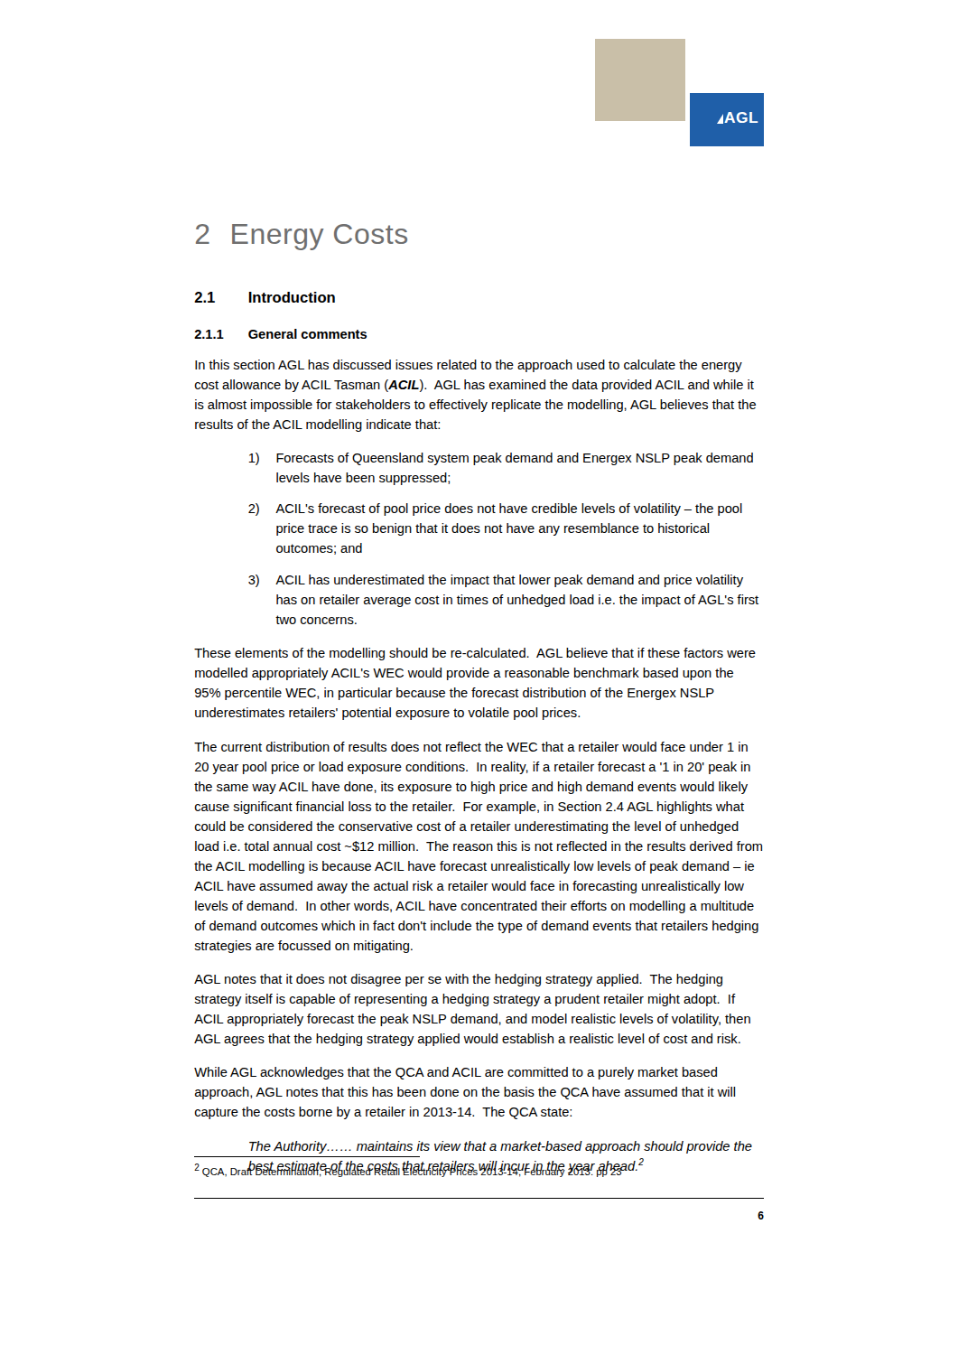AGL
2 Energy Costs
2.1 Introduction
2.1.1 General comments
In this section AGL has discussed issues related to the approach used to calculate the energy cost allowance by ACIL Tasman (ACIL). AGL has examined the data provided ACIL and while it is almost impossible for stakeholders to effectively replicate the modelling, AGL believes that the results of the ACIL modelling indicate that:
Forecasts of Queensland system peak demand and Energex NSLP peak demand levels have been suppressed;
ACIL's forecast of pool price does not have credible levels of volatility – the pool price trace is so benign that it does not have any resemblance to historical outcomes; and
ACIL has underestimated the impact that lower peak demand and price volatility has on retailer average cost in times of unhedged load i.e. the impact of AGL's first two concerns.
These elements of the modelling should be re-calculated. AGL believe that if these factors were modelled appropriately ACIL's WEC would provide a reasonable benchmark based upon the 95% percentile WEC, in particular because the forecast distribution of the Energex NSLP underestimates retailers' potential exposure to volatile pool prices.
The current distribution of results does not reflect the WEC that a retailer would face under 1 in 20 year pool price or load exposure conditions. In reality, if a retailer forecast a '1 in 20' peak in the same way ACIL have done, its exposure to high price and high demand events would likely cause significant financial loss to the retailer. For example, in Section 2.4 AGL highlights what could be considered the conservative cost of a retailer underestimating the level of unhedged load i.e. total annual cost ~$12 million. The reason this is not reflected in the results derived from the ACIL modelling is because ACIL have forecast unrealistically low levels of peak demand – ie ACIL have assumed away the actual risk a retailer would face in forecasting unrealistically low levels of demand. In other words, ACIL have concentrated their efforts on modelling a multitude of demand outcomes which in fact don't include the type of demand events that retailers hedging strategies are focussed on mitigating.
AGL notes that it does not disagree per se with the hedging strategy applied. The hedging strategy itself is capable of representing a hedging strategy a prudent retailer might adopt. If ACIL appropriately forecast the peak NSLP demand, and model realistic levels of volatility, then AGL agrees that the hedging strategy applied would establish a realistic level of cost and risk.
While AGL acknowledges that the QCA and ACIL are committed to a purely market based approach, AGL notes that this has been done on the basis the QCA have assumed that it will capture the costs borne by a retailer in 2013-14. The QCA state:
The Authority…… maintains its view that a market-based approach should provide the best estimate of the costs that retailers will incur in the year ahead.2
2 QCA, Draft Determination, Regulated Retail Electricity Prices 2013-14, February 2013. pp 23
6